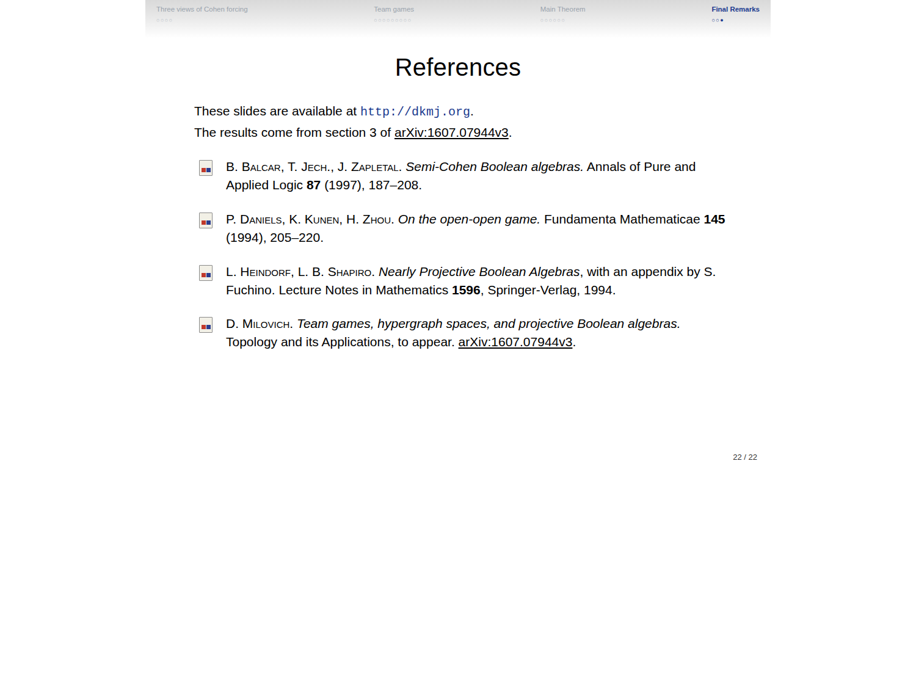Three views of Cohen forcing ○○○○
Team games ○○○○○○○○○
Main Theorem ○○○○○○
Final Remarks ○○●
References
These slides are available at http://dkmj.org.
The results come from section 3 of arXiv:1607.07944v3.
B. Balcar, T. Jech., J. Zapletal. Semi-Cohen Boolean algebras. Annals of Pure and Applied Logic 87 (1997), 187–208.
P. Daniels, K. Kunen, H. Zhou. On the open-open game. Fundamenta Mathematicae 145 (1994), 205–220.
L. Heindorf, L. B. Shapiro. Nearly Projective Boolean Algebras, with an appendix by S. Fuchino. Lecture Notes in Mathematics 1596, Springer-Verlag, 1994.
D. Milovich. Team games, hypergraph spaces, and projective Boolean algebras. Topology and its Applications, to appear. arXiv:1607.07944v3.
22 / 22